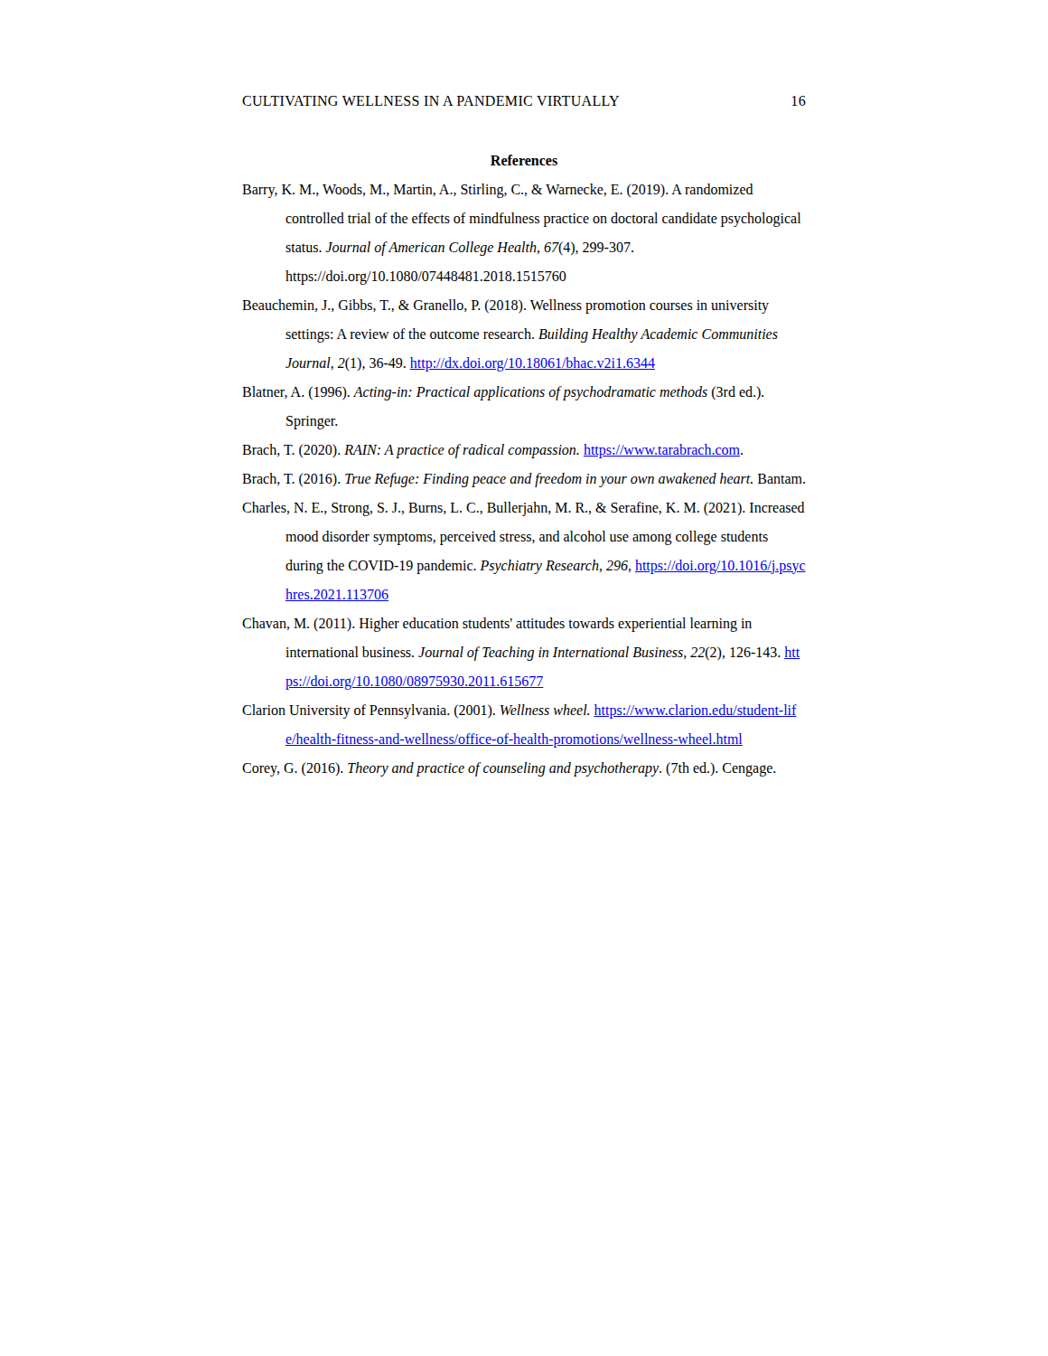Cultivating Wellness in a Pandemic Virtually 16
References
Barry, K. M., Woods, M., Martin, A., Stirling, C., & Warnecke, E. (2019). A randomized controlled trial of the effects of mindfulness practice on doctoral candidate psychological status. Journal of American College Health, 67(4), 299-307. https://doi.org/10.1080/07448481.2018.1515760
Beauchemin, J., Gibbs, T., & Granello, P. (2018). Wellness promotion courses in university settings: A review of the outcome research. Building Healthy Academic Communities Journal, 2(1), 36-49. http://dx.doi.org/10.18061/bhac.v2i1.6344
Blatner, A. (1996). Acting-in: Practical applications of psychodramatic methods (3rd ed.). Springer.
Brach, T. (2020). RAIN: A practice of radical compassion. https://www.tarabrach.com.
Brach, T. (2016). True Refuge: Finding peace and freedom in your own awakened heart. Bantam.
Charles, N. E., Strong, S. J., Burns, L. C., Bullerjahn, M. R., & Serafine, K. M. (2021). Increased mood disorder symptoms, perceived stress, and alcohol use among college students during the COVID-19 pandemic. Psychiatry Research, 296, https://doi.org/10.1016/j.psychres.2021.113706
Chavan, M. (2011). Higher education students' attitudes towards experiential learning in international business. Journal of Teaching in International Business, 22(2), 126-143. https://doi.org/10.1080/08975930.2011.615677
Clarion University of Pennsylvania. (2001). Wellness wheel. https://www.clarion.edu/student-life/health-fitness-and-wellness/office-of-health-promotions/wellness-wheel.html
Corey, G. (2016). Theory and practice of counseling and psychotherapy. (7th ed.). Cengage.